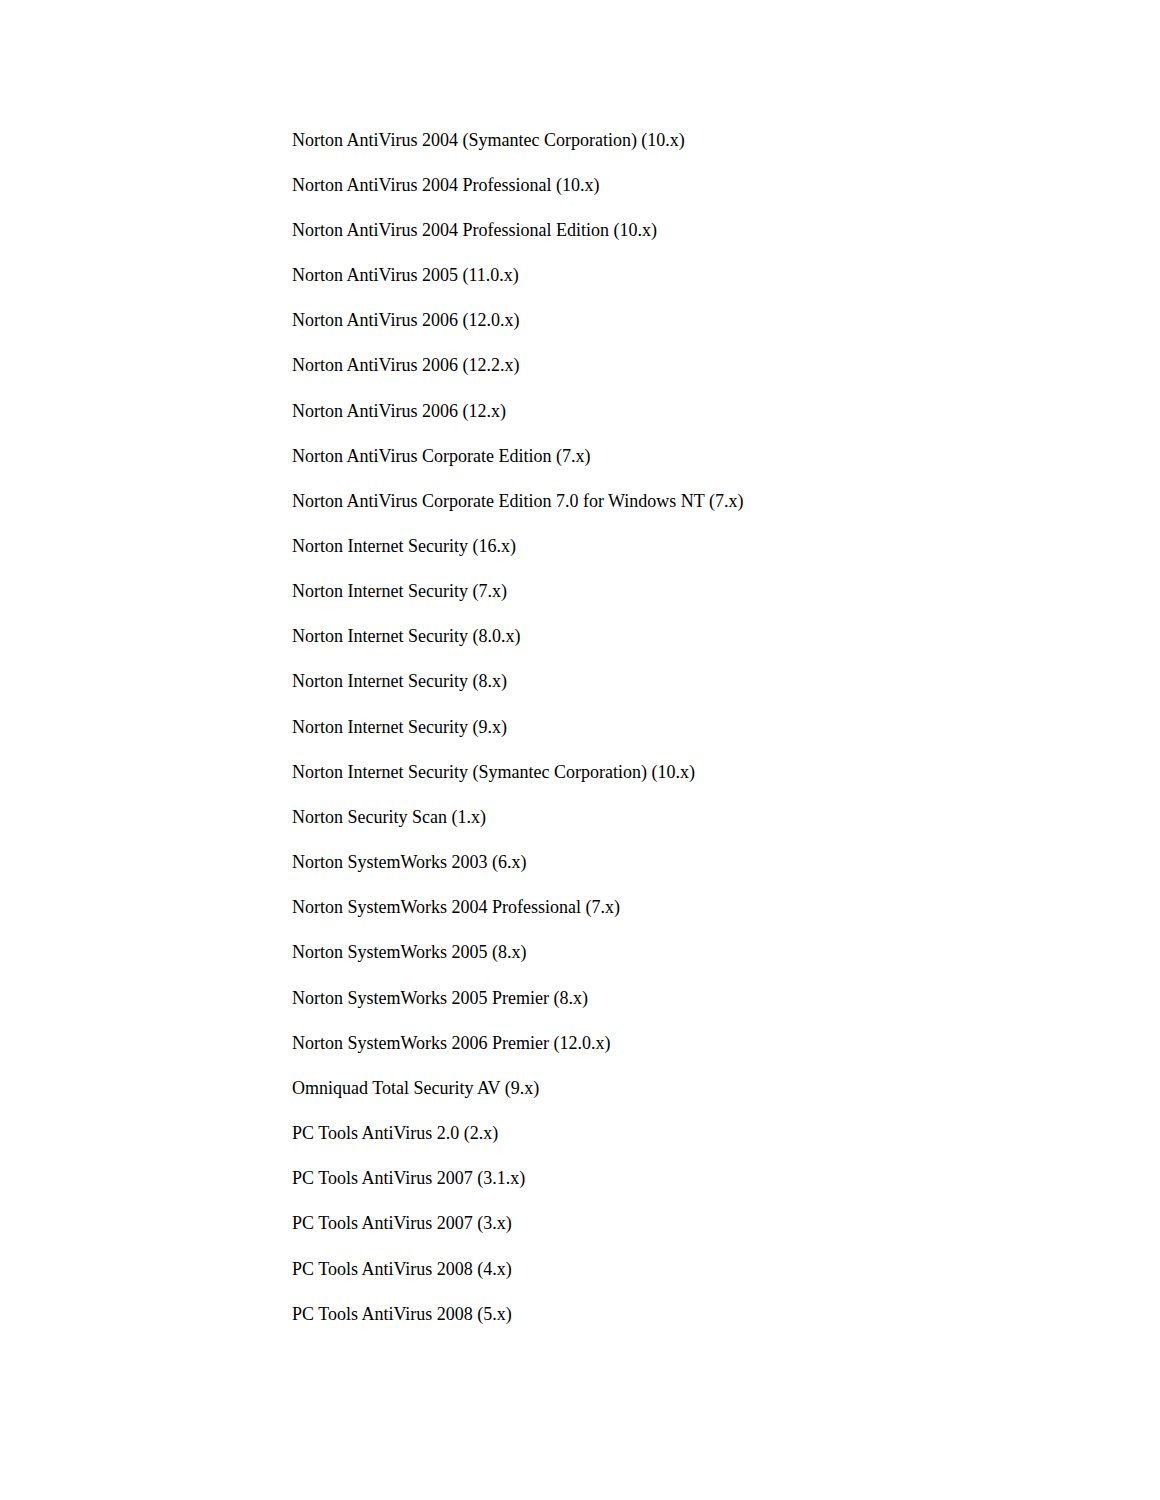Norton AntiVirus 2004 (Symantec Corporation) (10.x)
Norton AntiVirus 2004 Professional (10.x)
Norton AntiVirus 2004 Professional Edition (10.x)
Norton AntiVirus 2005 (11.0.x)
Norton AntiVirus 2006 (12.0.x)
Norton AntiVirus 2006 (12.2.x)
Norton AntiVirus 2006 (12.x)
Norton AntiVirus Corporate Edition (7.x)
Norton AntiVirus Corporate Edition 7.0 for Windows NT (7.x)
Norton Internet Security (16.x)
Norton Internet Security (7.x)
Norton Internet Security (8.0.x)
Norton Internet Security (8.x)
Norton Internet Security (9.x)
Norton Internet Security (Symantec Corporation) (10.x)
Norton Security Scan (1.x)
Norton SystemWorks 2003 (6.x)
Norton SystemWorks 2004 Professional (7.x)
Norton SystemWorks 2005 (8.x)
Norton SystemWorks 2005 Premier (8.x)
Norton SystemWorks 2006 Premier (12.0.x)
Omniquad Total Security AV (9.x)
PC Tools AntiVirus 2.0 (2.x)
PC Tools AntiVirus 2007 (3.1.x)
PC Tools AntiVirus 2007 (3.x)
PC Tools AntiVirus 2008 (4.x)
PC Tools AntiVirus 2008 (5.x)